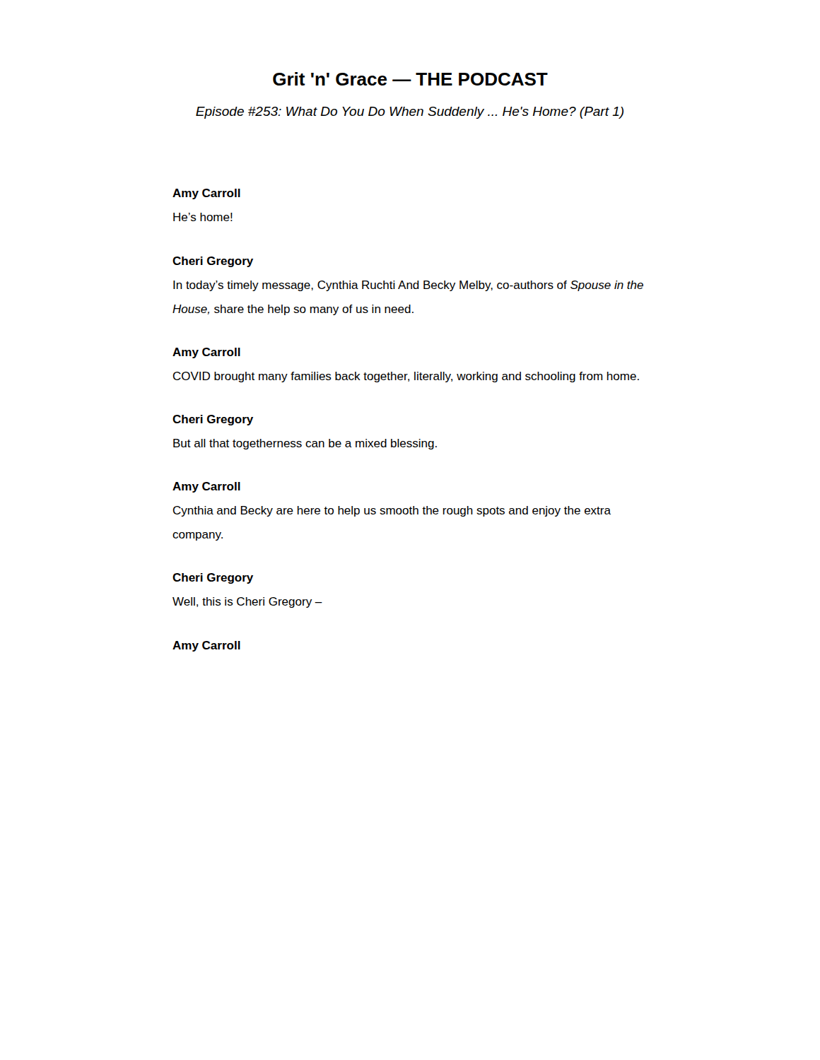Grit 'n' Grace — THE PODCAST
Episode #253: What Do You Do When Suddenly ... He's Home? (Part 1)
Amy Carroll
He’s home!
Cheri Gregory
In today’s timely message, Cynthia Ruchti And Becky Melby, co-authors of Spouse in the House, share the help so many of us in need.
Amy Carroll
COVID brought many families back together, literally, working and schooling from home.
Cheri Gregory
But all that togetherness can be a mixed blessing.
Amy Carroll
Cynthia and Becky are here to help us smooth the rough spots and enjoy the extra company.
Cheri Gregory
Well, this is Cheri Gregory –
Amy Carroll